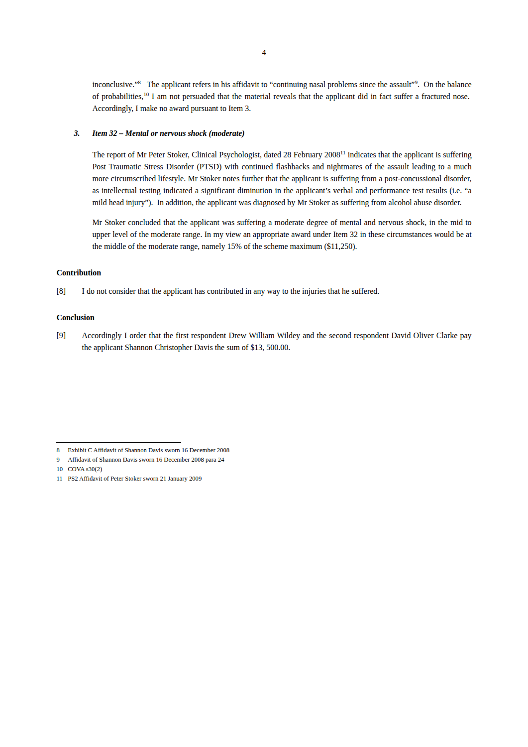4
inconclusive.”8 The applicant refers in his affidavit to “continuing nasal problems since the assault”9. On the balance of probabilities,10 I am not persuaded that the material reveals that the applicant did in fact suffer a fractured nose. Accordingly, I make no award pursuant to Item 3.
3. Item 32 – Mental or nervous shock (moderate)
The report of Mr Peter Stoker, Clinical Psychologist, dated 28 February 200811 indicates that the applicant is suffering Post Traumatic Stress Disorder (PTSD) with continued flashbacks and nightmares of the assault leading to a much more circumscribed lifestyle. Mr Stoker notes further that the applicant is suffering from a post-concussional disorder, as intellectual testing indicated a significant diminution in the applicant’s verbal and performance test results (i.e. “a mild head injury”). In addition, the applicant was diagnosed by Mr Stoker as suffering from alcohol abuse disorder.
Mr Stoker concluded that the applicant was suffering a moderate degree of mental and nervous shock, in the mid to upper level of the moderate range. In my view an appropriate award under Item 32 in these circumstances would be at the middle of the moderate range, namely 15% of the scheme maximum ($11,250).
Contribution
[8]
I do not consider that the applicant has contributed in any way to the injuries that he suffered.
Conclusion
[9]
Accordingly I order that the first respondent Drew William Wildey and the second respondent David Oliver Clarke pay the applicant Shannon Christopher Davis the sum of $13, 500.00.
8
Exhibit C Affidavit of Shannon Davis sworn 16 December 2008
9
Affidavit of Shannon Davis sworn 16 December 2008 para 24
10
COVA s30(2)
11
PS2 Affidavit of Peter Stoker sworn 21 January 2009